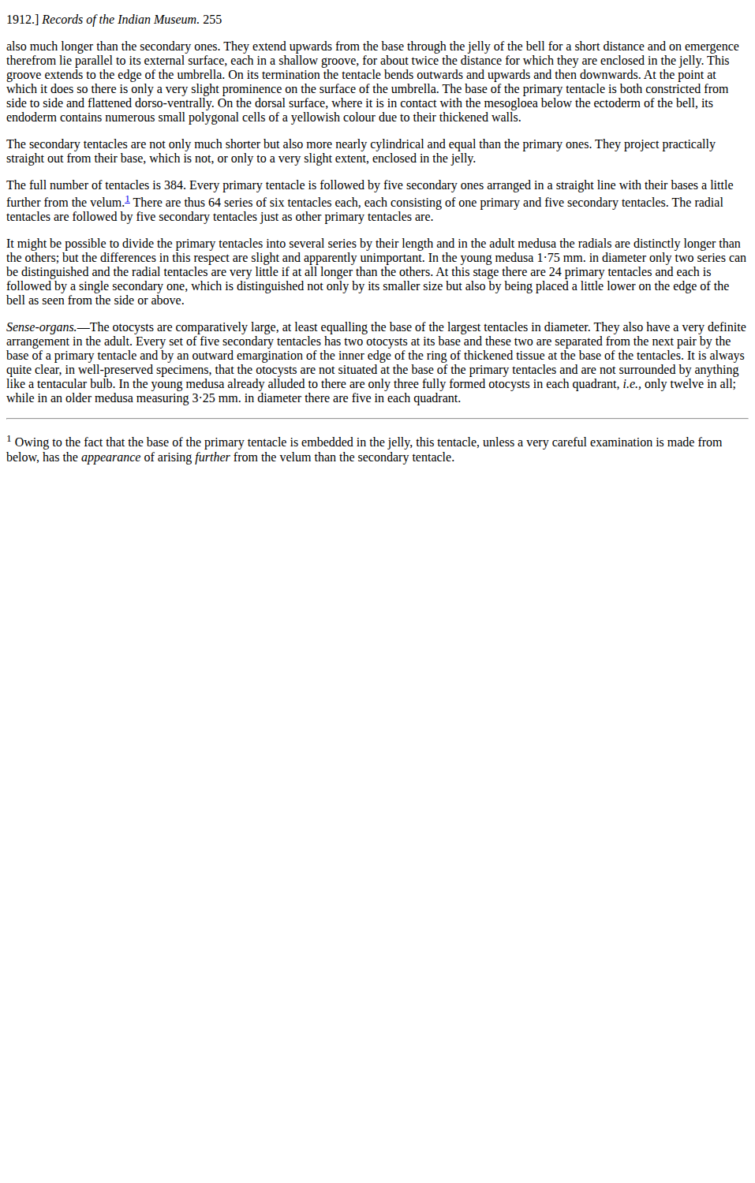1912.] Records of the Indian Museum. 255
also much longer than the secondary ones. They extend upwards from the base through the jelly of the bell for a short distance and on emergence therefrom lie parallel to its external surface, each in a shallow groove, for about twice the distance for which they are enclosed in the jelly. This groove extends to the edge of the umbrella. On its termination the tentacle bends outwards and upwards and then downwards. At the point at which it does so there is only a very slight prominence on the surface of the umbrella. The base of the primary tentacle is both constricted from side to side and flattened dorso-ventrally. On the dorsal surface, where it is in contact with the mesogloea below the ectoderm of the bell, its endoderm contains numerous small polygonal cells of a yellowish colour due to their thickened walls.
The secondary tentacles are not only much shorter but also more nearly cylindrical and equal than the primary ones. They project practically straight out from their base, which is not, or only to a very slight extent, enclosed in the jelly.
The full number of tentacles is 384. Every primary tentacle is followed by five secondary ones arranged in a straight line with their bases a little further from the velum.1 There are thus 64 series of six tentacles each, each consisting of one primary and five secondary tentacles. The radial tentacles are followed by five secondary tentacles just as other primary tentacles are.
It might be possible to divide the primary tentacles into several series by their length and in the adult medusa the radials are distinctly longer than the others; but the differences in this respect are slight and apparently unimportant. In the young medusa 1·75 mm. in diameter only two series can be distinguished and the radial tentacles are very little if at all longer than the others. At this stage there are 24 primary tentacles and each is followed by a single secondary one, which is distinguished not only by its smaller size but also by being placed a little lower on the edge of the bell as seen from the side or above.
Sense-organs.—The otocysts are comparatively large, at least equalling the base of the largest tentacles in diameter. They also have a very definite arrangement in the adult. Every set of five secondary tentacles has two otocysts at its base and these two are separated from the next pair by the base of a primary tentacle and by an outward emargination of the inner edge of the ring of thickened tissue at the base of the tentacles. It is always quite clear, in well-preserved specimens, that the otocysts are not situated at the base of the primary tentacles and are not surrounded by anything like a tentacular bulb. In the young medusa already alluded to there are only three fully formed otocysts in each quadrant, i.e., only twelve in all; while in an older medusa measuring 3·25 mm. in diameter there are five in each quadrant.
1 Owing to the fact that the base of the primary tentacle is embedded in the jelly, this tentacle, unless a very careful examination is made from below, has the appearance of arising further from the velum than the secondary tentacle.